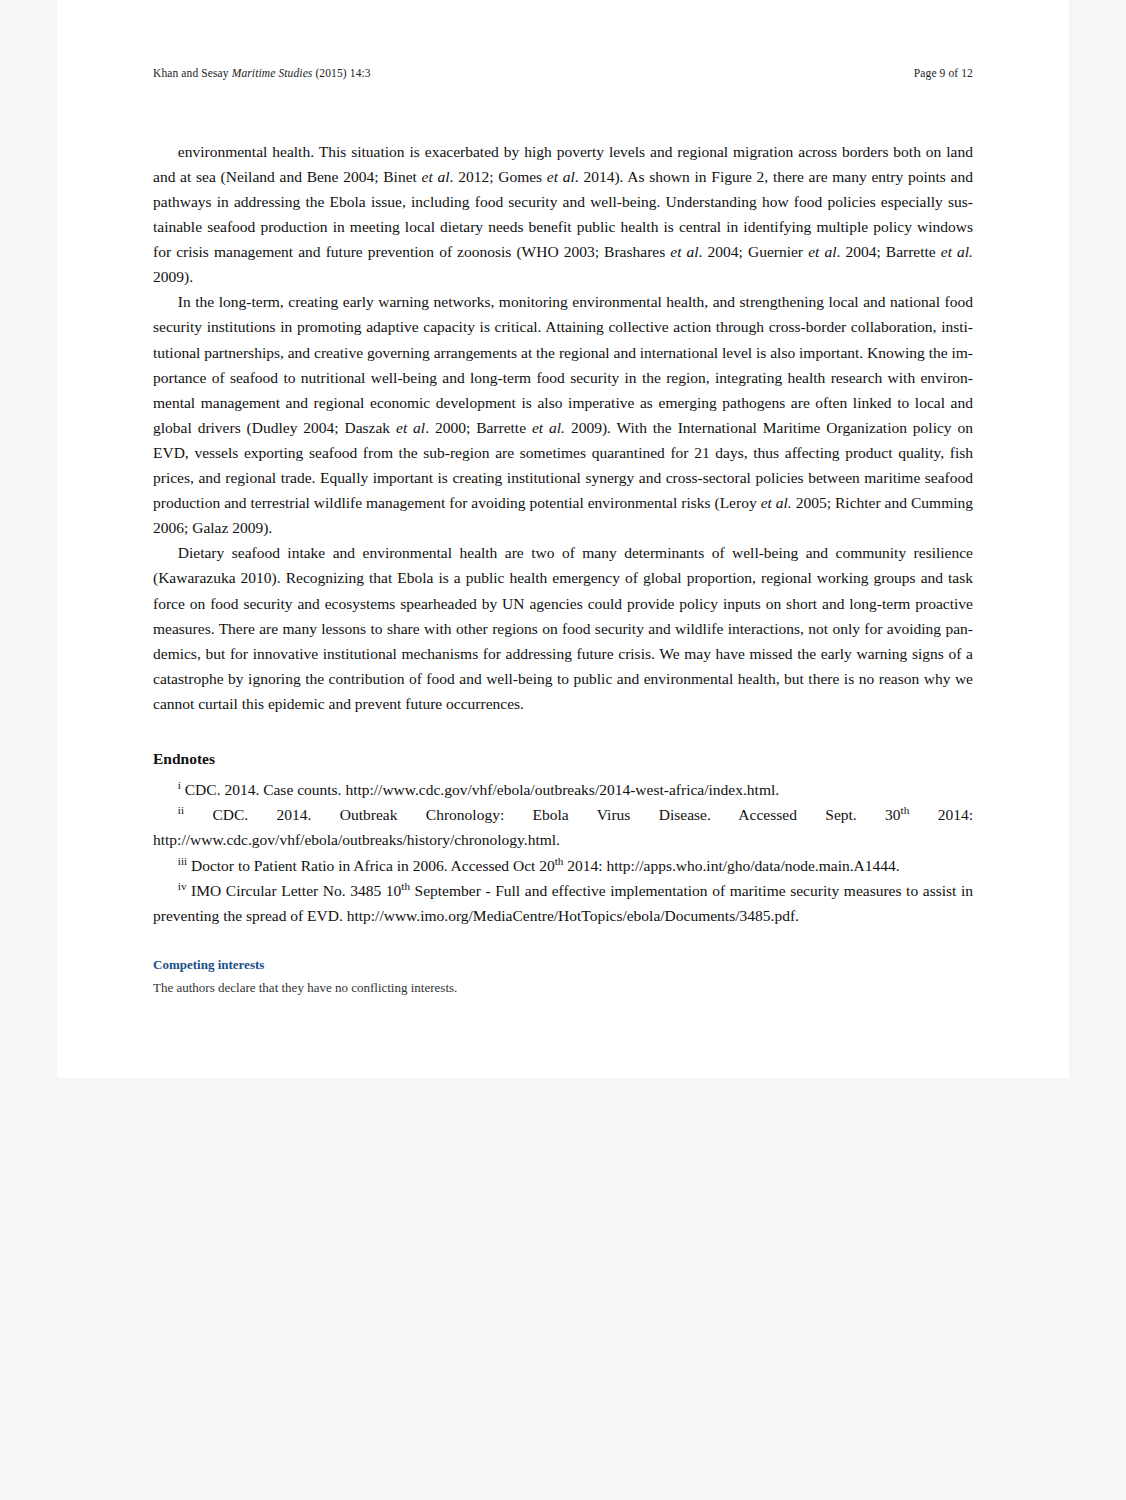Khan and Sesay Maritime Studies (2015) 14:3 Page 9 of 12
environmental health. This situation is exacerbated by high poverty levels and regional migration across borders both on land and at sea (Neiland and Bene 2004; Binet et al. 2012; Gomes et al. 2014). As shown in Figure 2, there are many entry points and pathways in addressing the Ebola issue, including food security and well-being. Understanding how food policies especially sustainable seafood production in meeting local dietary needs benefit public health is central in identifying multiple policy windows for crisis management and future prevention of zoonosis (WHO 2003; Brashares et al. 2004; Guernier et al. 2004; Barrette et al. 2009).
In the long-term, creating early warning networks, monitoring environmental health, and strengthening local and national food security institutions in promoting adaptive capacity is critical. Attaining collective action through cross-border collaboration, institutional partnerships, and creative governing arrangements at the regional and international level is also important. Knowing the importance of seafood to nutritional well-being and long-term food security in the region, integrating health research with environmental management and regional economic development is also imperative as emerging pathogens are often linked to local and global drivers (Dudley 2004; Daszak et al. 2000; Barrette et al. 2009). With the International Maritime Organization policy on EVD, vessels exporting seafood from the sub-region are sometimes quarantined for 21 days, thus affecting product quality, fish prices, and regional trade. Equally important is creating institutional synergy and cross-sectoral policies between maritime seafood production and terrestrial wildlife management for avoiding potential environmental risks (Leroy et al. 2005; Richter and Cumming 2006; Galaz 2009).
Dietary seafood intake and environmental health are two of many determinants of well-being and community resilience (Kawarazuka 2010). Recognizing that Ebola is a public health emergency of global proportion, regional working groups and task force on food security and ecosystems spearheaded by UN agencies could provide policy inputs on short and long-term proactive measures. There are many lessons to share with other regions on food security and wildlife interactions, not only for avoiding pandemics, but for innovative institutional mechanisms for addressing future crisis. We may have missed the early warning signs of a catastrophe by ignoring the contribution of food and well-being to public and environmental health, but there is no reason why we cannot curtail this epidemic and prevent future occurrences.
Endnotes
i CDC. 2014. Case counts. http://www.cdc.gov/vhf/ebola/outbreaks/2014-west-africa/index.html.
ii CDC. 2014. Outbreak Chronology: Ebola Virus Disease. Accessed Sept. 30th 2014: http://www.cdc.gov/vhf/ebola/outbreaks/history/chronology.html.
iii Doctor to Patient Ratio in Africa in 2006. Accessed Oct 20th 2014: http://apps.who.int/gho/data/node.main.A1444.
iv IMO Circular Letter No. 3485 10th September - Full and effective implementation of maritime security measures to assist in preventing the spread of EVD. http://www.imo.org/MediaCentre/HotTopics/ebola/Documents/3485.pdf.
Competing interests
The authors declare that they have no conflicting interests.